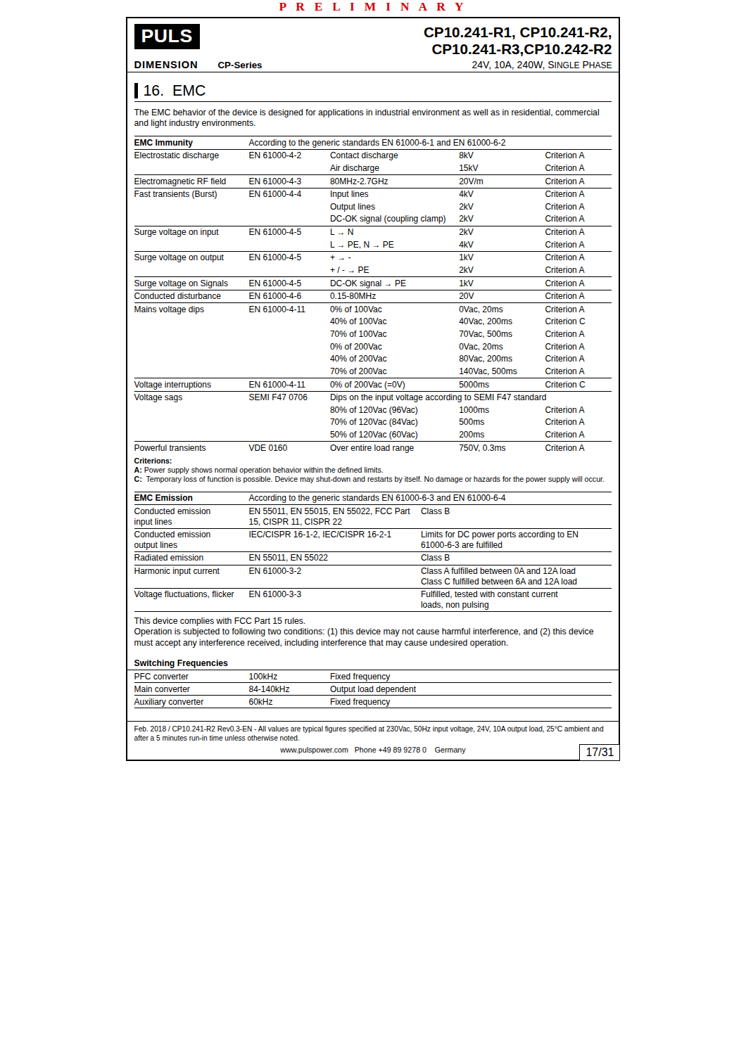P R E L I M I N A R Y
PULS
CP10.241-R1, CP10.241-R2,
CP10.241-R3,CP10.242-R2
DIMENSION CP-Series 24V, 10A, 240W, SINGLE PHASE
16. EMC
The EMC behavior of the device is designed for applications in industrial environment as well as in residential, commercial and light industry environments.
| EMC Immunity | According to the generic standards EN 61000-6-1 and EN 61000-6-2 |
| Electrostatic discharge | EN 61000-4-2 | Contact discharge | 8kV | Criterion A |
| | | Air discharge | 15kV | Criterion A |
| Electromagnetic RF field | EN 61000-4-3 | 80MHz-2.7GHz | 20V/m | Criterion A |
| Fast transients (Burst) | EN 61000-4-4 | Input lines | 4kV | Criterion A |
| | | Output lines | 2kV | Criterion A |
| | | DC-OK signal (coupling clamp) | 2kV | Criterion A |
| Surge voltage on input | EN 61000-4-5 | L → N | 2kV | Criterion A |
| | | L → PE, N → PE | 4kV | Criterion A |
| Surge voltage on output | EN 61000-4-5 | + → - | 1kV | Criterion A |
| | | + / - → PE | 2kV | Criterion A |
| Surge voltage on Signals | EN 61000-4-5 | DC-OK signal → PE | 1kV | Criterion A |
| Conducted disturbance | EN 61000-4-6 | 0.15-80MHz | 20V | Criterion A |
| Mains voltage dips | EN 61000-4-11 | 0% of 100Vac | 0Vac, 20ms | Criterion A |
| | | 40% of 100Vac | 40Vac, 200ms | Criterion C |
| | | 70% of 100Vac | 70Vac, 500ms | Criterion A |
| | | 0% of 200Vac | 0Vac, 20ms | Criterion A |
| | | 40% of 200Vac | 80Vac, 200ms | Criterion A |
| | | 70% of 200Vac | 140Vac, 500ms | Criterion A |
| Voltage interruptions | EN 61000-4-11 | 0% of 200Vac (=0V) | 5000ms | Criterion C |
| Voltage sags | SEMI F47 0706 | Dips on the input voltage according to SEMI F47 standard |
| | | 80% of 120Vac (96Vac) | 1000ms | Criterion A |
| | | 70% of 120Vac (84Vac) | 500ms | Criterion A |
| | | 50% of 120Vac (60Vac) | 200ms | Criterion A |
| Powerful transients | VDE 0160 | Over entire load range | 750V, 0.3ms | Criterion A |
Criterions:
A: Power supply shows normal operation behavior within the defined limits.
C: Temporary loss of function is possible. Device may shut-down and restarts by itself. No damage or hazards for the power supply will occur.
| EMC Emission | According to the generic standards EN 61000-6-3 and EN 61000-6-4 |
| Conducted emission input lines | EN 55011, EN 55015, EN 55022, FCC Part 15, CISPR 11, CISPR 22 | Class B |
| Conducted emission output lines | IEC/CISPR 16-1-2, IEC/CISPR 16-2-1 | Limits for DC power ports according to EN 61000-6-3 are fulfilled |
| Radiated emission | EN 55011, EN 55022 | Class B |
| Harmonic input current | EN 61000-3-2 | Class A fulfilled between 0A and 12A load Class C fulfilled between 6A and 12A load |
| Voltage fluctuations, flicker | EN 61000-3-3 | Fulfilled, tested with constant current loads, non pulsing |
This device complies with FCC Part 15 rules.
Operation is subjected to following two conditions: (1) this device may not cause harmful interference, and (2) this device must accept any interference received, including interference that may cause undesired operation.
Switching Frequencies
| PFC converter | 100kHz | Fixed frequency |
| Main converter | 84-140kHz | Output load dependent |
| Auxiliary converter | 60kHz | Fixed frequency |
Feb. 2018 / CP10.241-R2 Rev0.3-EN - All values are typical figures specified at 230Vac, 50Hz input voltage, 24V, 10A output load, 25°C ambient and after a 5 minutes run-in time unless otherwise noted.
www.pulspower.com Phone +49 89 9278 0 Germany
17/31